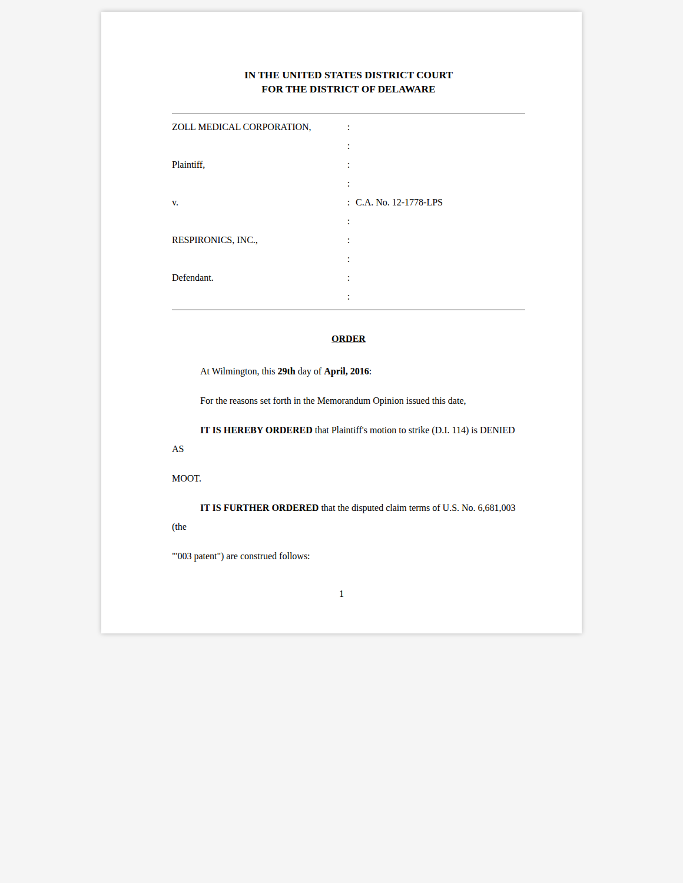IN THE UNITED STATES DISTRICT COURT
FOR THE DISTRICT OF DELAWARE
| ZOLL MEDICAL CORPORATION, | : | |
| | : | |
| Plaintiff, | : | |
| | : | |
| v. | : | C.A. No. 12-1778-LPS |
| | : | |
| RESPIRONICS, INC., | : | |
| | : | |
| Defendant. | : | |
| | : | |
ORDER
At Wilmington, this 29th day of April, 2016:
For the reasons set forth in the Memorandum Opinion issued this date,
IT IS HEREBY ORDERED that Plaintiff's motion to strike (D.I. 114) is DENIED AS
MOOT.
IT IS FURTHER ORDERED that the disputed claim terms of U.S. No. 6,681,003 (the
"'003 patent") are construed follows:
1